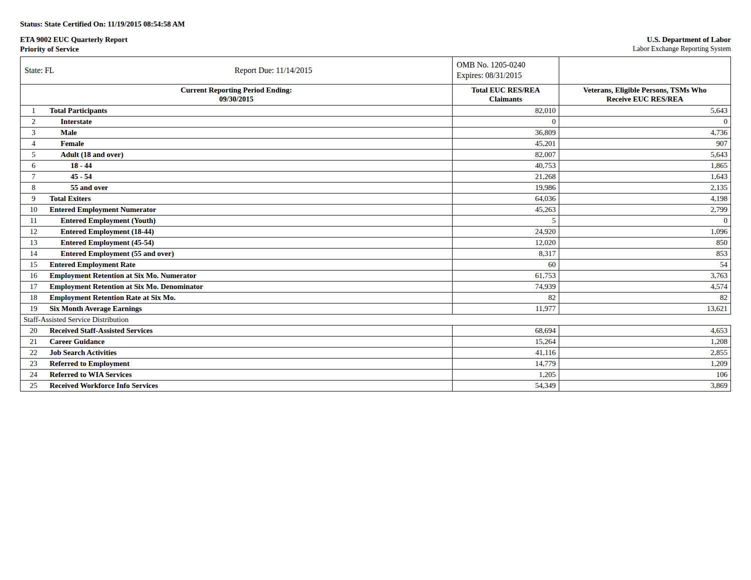Status: State Certified On: 11/19/2015 08:54:58 AM
ETA 9002 EUC Quarterly Report
U.S. Department of Labor
Priority of Service
Labor Exchange Reporting System
| State: FL | Report Due: 11/14/2015 | OMB No. 1205-0240 Expires: 08/31/2015 | |
| Current Reporting Period Ending: 09/30/2015 | Total EUC RES/REA Claimants | Veterans, Eligible Persons, TSMs Who Receive EUC RES/REA |
| 1 | Total Participants | 82,010 | 5,643 |
| 2 | Interstate | 0 | 0 |
| 3 | Male | 36,809 | 4,736 |
| 4 | Female | 45,201 | 907 |
| 5 | Adult (18 and over) | 82,007 | 5,643 |
| 6 | 18 - 44 | 40,753 | 1,865 |
| 7 | 45 - 54 | 21,268 | 1,643 |
| 8 | 55 and over | 19,986 | 2,135 |
| 9 | Total Exiters | 64,036 | 4,198 |
| 10 | Entered Employment Numerator | 45,263 | 2,799 |
| 11 | Entered Employment (Youth) | 5 | 0 |
| 12 | Entered Employment (18-44) | 24,920 | 1,096 |
| 13 | Entered Employment (45-54) | 12,020 | 850 |
| 14 | Entered Employment (55 and over) | 8,317 | 853 |
| 15 | Entered Employment Rate | 60 | 54 |
| 16 | Employment Retention at Six Mo. Numerator | 61,753 | 3,763 |
| 17 | Employment Retention at Six Mo. Denominator | 74,939 | 4,574 |
| 18 | Employment Retention Rate at Six Mo. | 82 | 82 |
| 19 | Six Month Average Earnings | 11,977 | 13,621 |
| Staff-Assisted Service Distribution | | |
| 20 | Received Staff-Assisted Services | 68,694 | 4,653 |
| 21 | Career Guidance | 15,264 | 1,208 |
| 22 | Job Search Activities | 41,116 | 2,855 |
| 23 | Referred to Employment | 14,779 | 1,209 |
| 24 | Referred to WIA Services | 1,205 | 106 |
| 25 | Received Workforce Info Services | 54,349 | 3,869 |